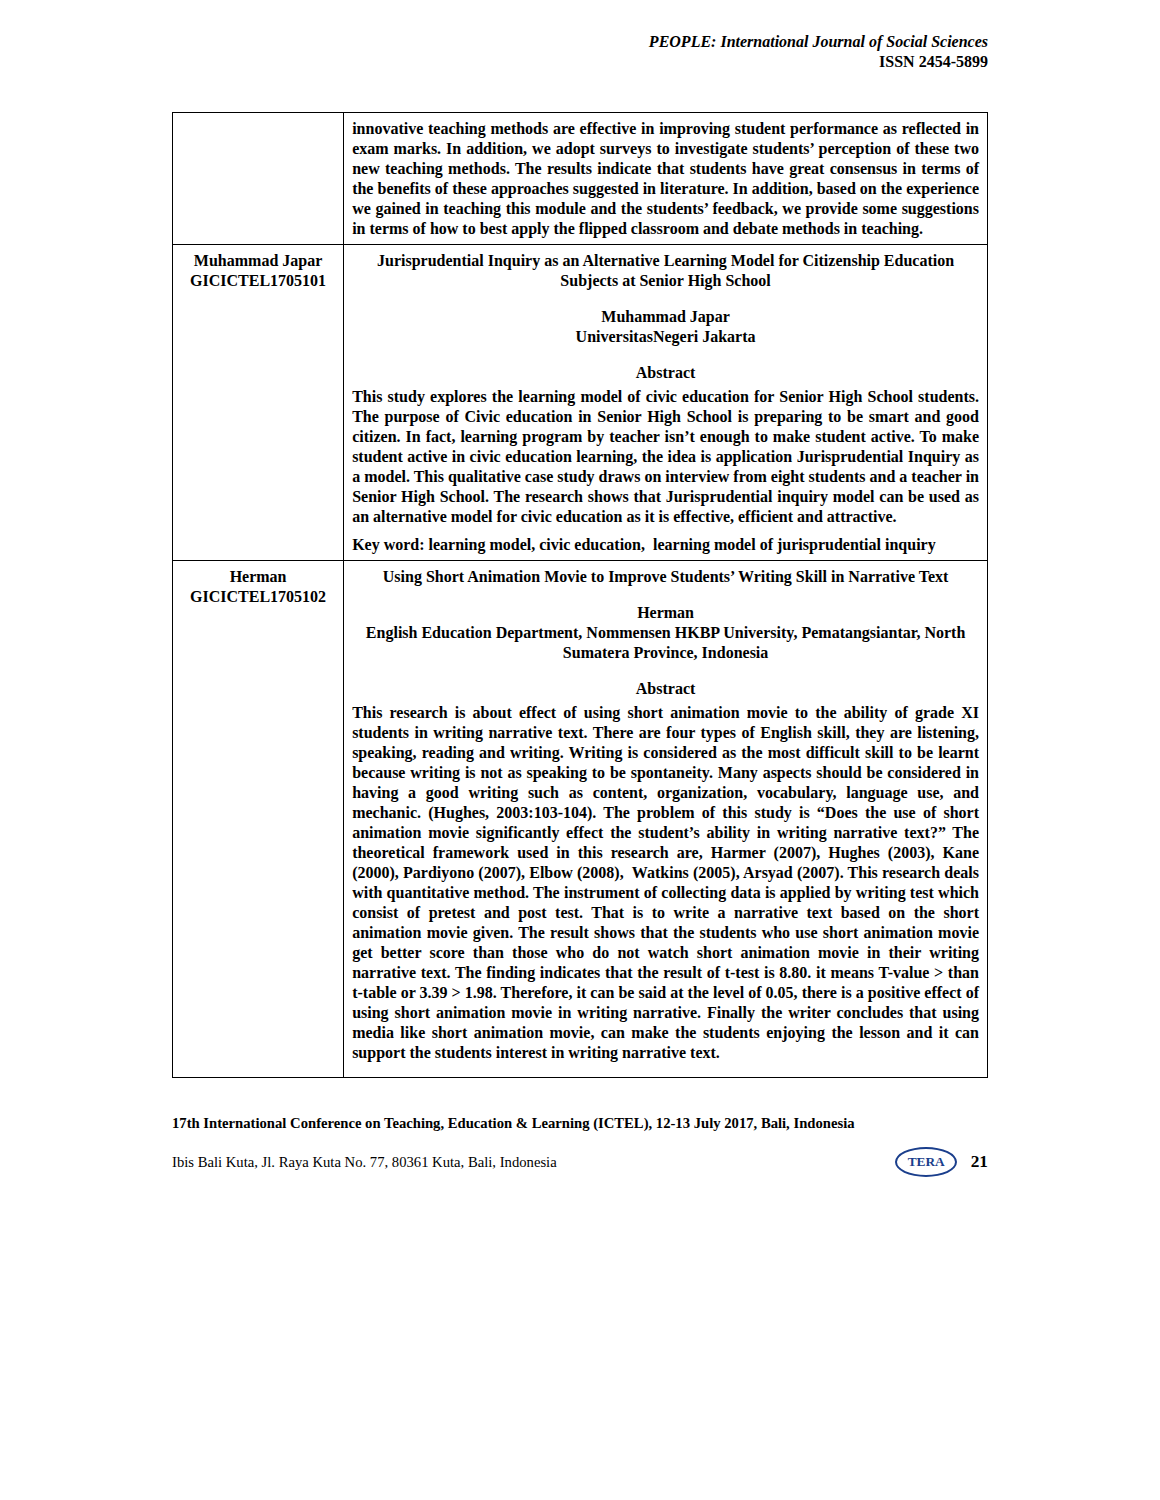PEOPLE: International Journal of Social Sciences
ISSN 2454-5899
| | innovative teaching methods are effective in improving student performance as reflected in exam marks. In addition, we adopt surveys to investigate students’ perception of these two new teaching methods. The results indicate that students have great consensus in terms of the benefits of these approaches suggested in literature. In addition, based on the experience we gained in teaching this module and the students’ feedback, we provide some suggestions in terms of how to best apply the flipped classroom and debate methods in teaching. |
| Muhammad Japar GICICTEL1705101 | Jurisprudential Inquiry as an Alternative Learning Model for Citizenship Education Subjects at Senior High School Muhammad Japar UniversitasNegeri Jakarta Abstract This study explores the learning model of civic education for Senior High School students. The purpose of Civic education in Senior High School is preparing to be smart and good citizen. In fact, learning program by teacher isn’t enough to make student active. To make student active in civic education learning, the idea is application Jurisprudential Inquiry as a model. This qualitative case study draws on interview from eight students and a teacher in Senior High School. The research shows that Jurisprudential inquiry model can be used as an alternative model for civic education as it is effective, efficient and attractive. Key word: learning model, civic education, learning model of jurisprudential inquiry |
| Herman GICICTEL1705102 | Using Short Animation Movie to Improve Students’ Writing Skill in Narrative Text Herman English Education Department, Nommensen HKBP University, Pematangsiantar, North Sumatera Province, Indonesia Abstract This research is about effect of using short animation movie to the ability of grade XI students in writing narrative text. There are four types of English skill, they are listening, speaking, reading and writing. Writing is considered as the most difficult skill to be learnt because writing is not as speaking to be spontaneity. Many aspects should be considered in having a good writing such as content, organization, vocabulary, language use, and mechanic. (Hughes, 2003:103-104). The problem of this study is “Does the use of short animation movie significantly effect the student’s ability in writing narrative text?” The theoretical framework used in this research are, Harmer (2007), Hughes (2003), Kane (2000), Pardiyono (2007), Elbow (2008), Watkins (2005), Arsyad (2007). This research deals with quantitative method. The instrument of collecting data is applied by writing test which consist of pretest and post test. That is to write a narrative text based on the short animation movie given. The result shows that the students who use short animation movie get better score than those who do not watch short animation movie in their writing narrative text. The finding indicates that the result of t-test is 8.80. it means T-value > than t-table or 3.39 > 1.98. Therefore, it can be said at the level of 0.05, there is a positive effect of using short animation movie in writing narrative. Finally the writer concludes that using media like short animation movie, can make the students enjoying the lesson and it can support the students interest in writing narrative text. |
17th International Conference on Teaching, Education & Learning (ICTEL), 12-13 July 2017, Bali, Indonesia
Ibis Bali Kuta, Jl. Raya Kuta No. 77, 80361 Kuta, Bali, Indonesia TERA 21